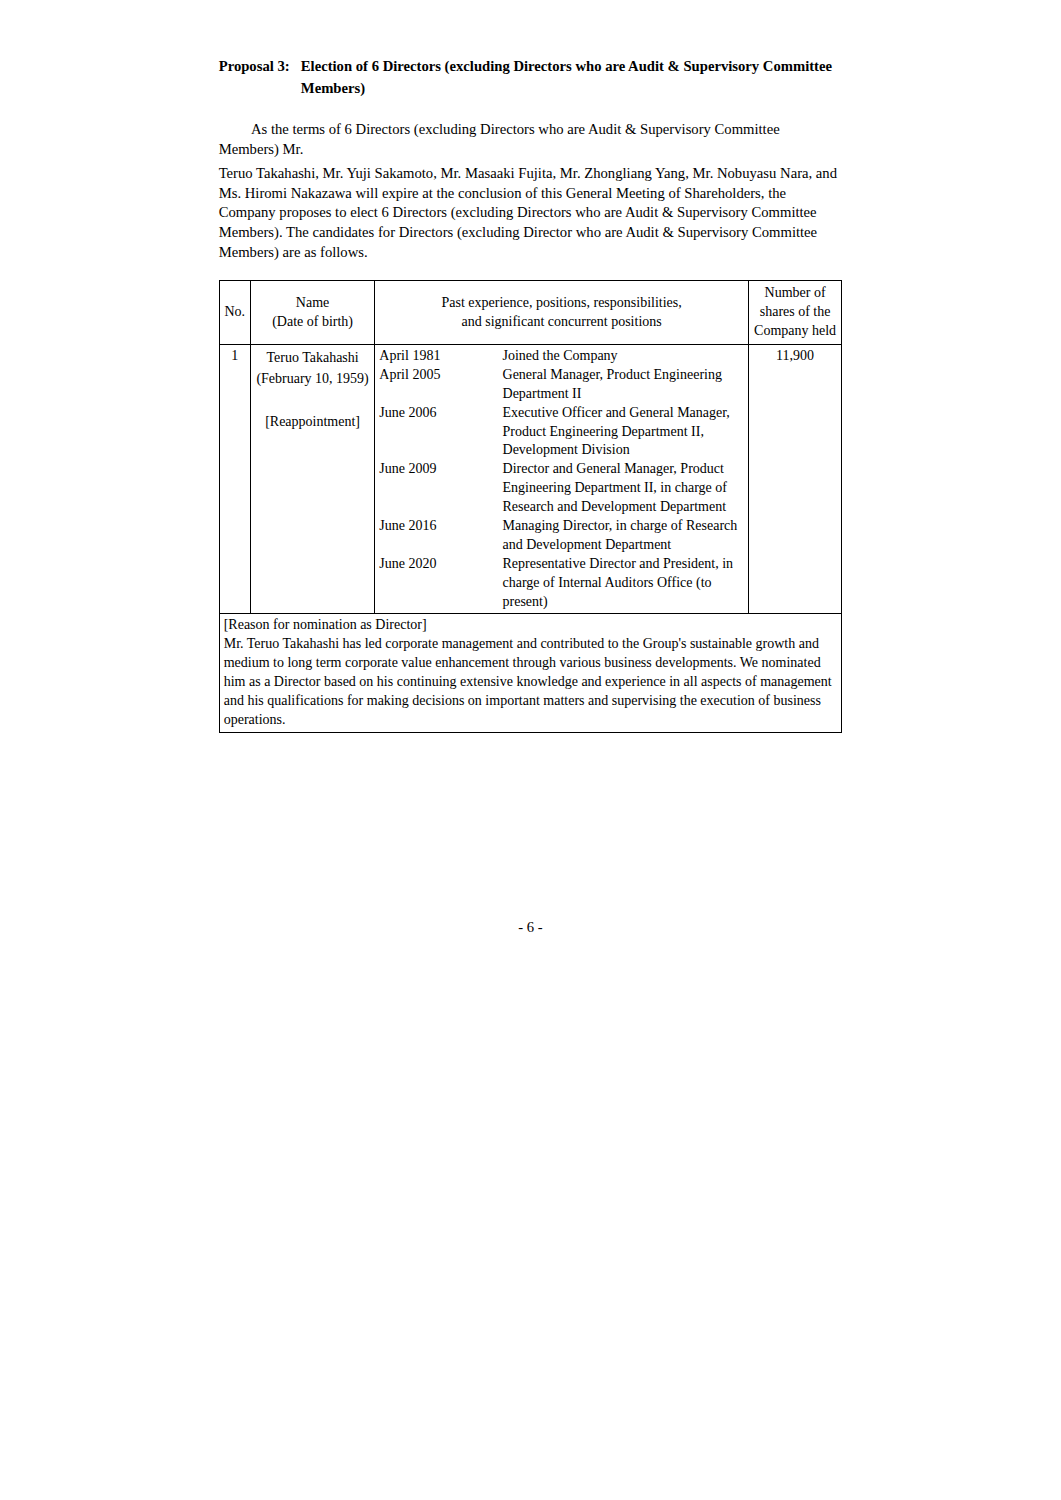Proposal 3: Election of 6 Directors (excluding Directors who are Audit & Supervisory Committee
Members)
As the terms of 6 Directors (excluding Directors who are Audit & Supervisory Committee Members) Mr.
Teruo Takahashi, Mr. Yuji Sakamoto, Mr. Masaaki Fujita, Mr. Zhongliang Yang, Mr. Nobuyasu Nara, and Ms. Hiromi Nakazawa will expire at the conclusion of this General Meeting of Shareholders, the Company proposes to elect 6 Directors (excluding Directors who are Audit & Supervisory Committee Members). The candidates for Directors (excluding Director who are Audit & Supervisory Committee Members) are as follows.
| No. | Name (Date of birth) | Past experience, positions, responsibilities, and significant concurrent positions | Number of shares of the Company held |
| --- | --- | --- | --- |
| 1 | Teruo Takahashi (February 10, 1959) [Reappointment] | / April 1981 / Joined the Company / / April 2005 / General Manager, Product Engineering Department II / / June 2006 / Executive Officer and General Manager, Product Engineering Department II, Development Division / / June 2009 / Director and General Manager, Product Engineering Department II, in charge of Research and Development Department / / June 2016 / Managing Director, in charge of Research and Development Department / / June 2020 / Representative Director and President, in charge of Internal Auditors Office (to present) / | 11,900 |
| [Reason for nomination as Director] Mr. Teruo Takahashi has led corporate management and contributed to the Group's sustainable growth and medium to long term corporate value enhancement through various business developments. We nominated him as a Director based on his continuing extensive knowledge and experience in all aspects of management and his qualifications for making decisions on important matters and supervising the execution of business operations. |
- 6 -